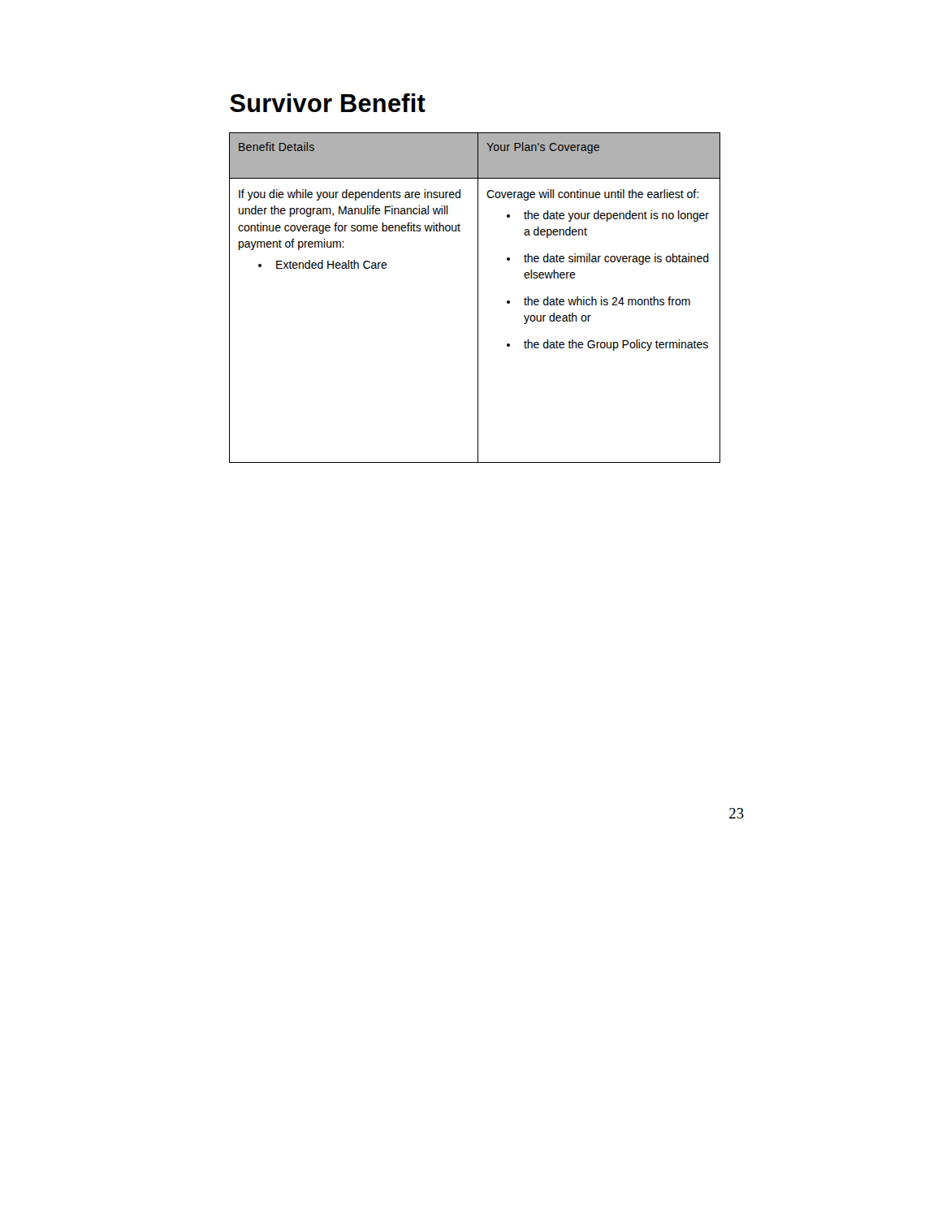Survivor Benefit
| Benefit Details | Your Plan's Coverage |
| --- | --- |
| If you die while your dependents are insured under the program, Manulife Financial will continue coverage for some benefits without payment of premium: Extended Health Care | Coverage will continue until the earliest of: the date your dependent is no longer a dependent the date similar coverage is obtained elsewhere the date which is 24 months from your death or the date the Group Policy terminates |
23